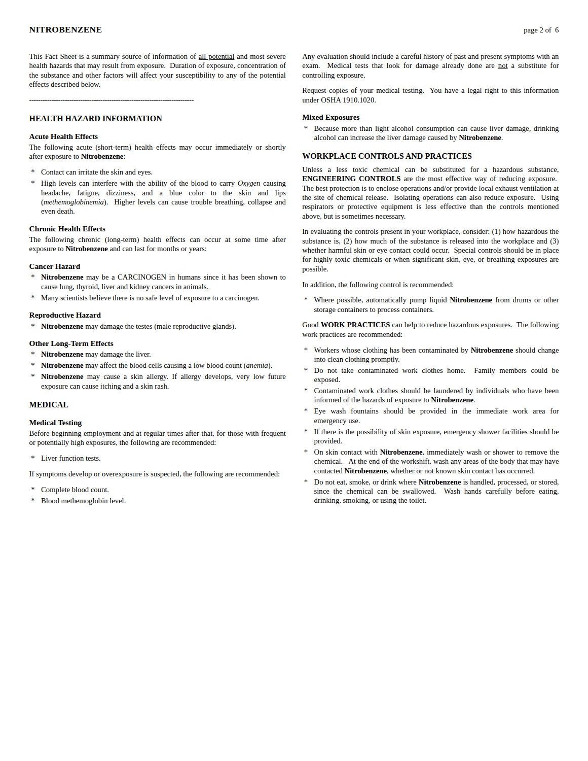NITROBENZENE page 2 of 6
This Fact Sheet is a summary source of information of all potential and most severe health hazards that may result from exposure. Duration of exposure, concentration of the substance and other factors will affect your susceptibility to any of the potential effects described below.
--------------------------------------------------------------------------
HEALTH HAZARD INFORMATION
Acute Health Effects
The following acute (short-term) health effects may occur immediately or shortly after exposure to Nitrobenzene:
Contact can irritate the skin and eyes.
High levels can interfere with the ability of the blood to carry Oxygen causing headache, fatigue, dizziness, and a blue color to the skin and lips (methemoglobinemia). Higher levels can cause trouble breathing, collapse and even death.
Chronic Health Effects
The following chronic (long-term) health effects can occur at some time after exposure to Nitrobenzene and can last for months or years:
Cancer Hazard
Nitrobenzene may be a CARCINOGEN in humans since it has been shown to cause lung, thyroid, liver and kidney cancers in animals.
Many scientists believe there is no safe level of exposure to a carcinogen.
Reproductive Hazard
Nitrobenzene may damage the testes (male reproductive glands).
Other Long-Term Effects
Nitrobenzene may damage the liver.
Nitrobenzene may affect the blood cells causing a low blood count (anemia).
Nitrobenzene may cause a skin allergy. If allergy develops, very low future exposure can cause itching and a skin rash.
MEDICAL
Medical Testing
Before beginning employment and at regular times after that, for those with frequent or potentially high exposures, the following are recommended:
Liver function tests.
If symptoms develop or overexposure is suspected, the following are recommended:
Complete blood count.
Blood methemoglobin level.
Any evaluation should include a careful history of past and present symptoms with an exam. Medical tests that look for damage already done are not a substitute for controlling exposure.
Request copies of your medical testing. You have a legal right to this information under OSHA 1910.1020.
Mixed Exposures
Because more than light alcohol consumption can cause liver damage, drinking alcohol can increase the liver damage caused by Nitrobenzene.
WORKPLACE CONTROLS AND PRACTICES
Unless a less toxic chemical can be substituted for a hazardous substance, ENGINEERING CONTROLS are the most effective way of reducing exposure. The best protection is to enclose operations and/or provide local exhaust ventilation at the site of chemical release. Isolating operations can also reduce exposure. Using respirators or protective equipment is less effective than the controls mentioned above, but is sometimes necessary.
In evaluating the controls present in your workplace, consider: (1) how hazardous the substance is, (2) how much of the substance is released into the workplace and (3) whether harmful skin or eye contact could occur. Special controls should be in place for highly toxic chemicals or when significant skin, eye, or breathing exposures are possible.
In addition, the following control is recommended:
Where possible, automatically pump liquid Nitrobenzene from drums or other storage containers to process containers.
Good WORK PRACTICES can help to reduce hazardous exposures. The following work practices are recommended:
Workers whose clothing has been contaminated by Nitrobenzene should change into clean clothing promptly.
Do not take contaminated work clothes home. Family members could be exposed.
Contaminated work clothes should be laundered by individuals who have been informed of the hazards of exposure to Nitrobenzene.
Eye wash fountains should be provided in the immediate work area for emergency use.
If there is the possibility of skin exposure, emergency shower facilities should be provided.
On skin contact with Nitrobenzene, immediately wash or shower to remove the chemical. At the end of the workshift, wash any areas of the body that may have contacted Nitrobenzene, whether or not known skin contact has occurred.
Do not eat, smoke, or drink where Nitrobenzene is handled, processed, or stored, since the chemical can be swallowed. Wash hands carefully before eating, drinking, smoking, or using the toilet.